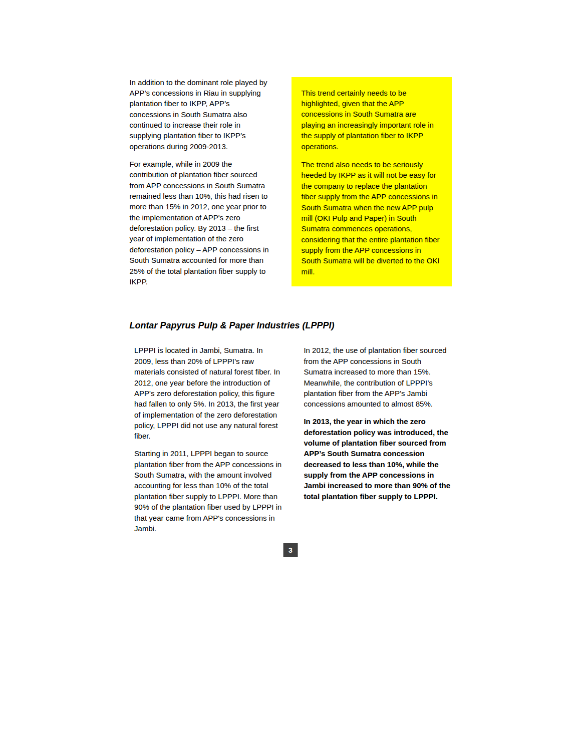In addition to the dominant role played by APP’s concessions in Riau in supplying plantation fiber to IKPP, APP’s concessions in South Sumatra also continued to increase their role in supplying plantation fiber to IKPP’s operations during 2009-2013.
For example, while in 2009 the contribution of plantation fiber sourced from APP concessions in South Sumatra remained less than 10%, this had risen to more than 15% in 2012, one year prior to the implementation of APP's zero deforestation policy. By 2013 – the first year of implementation of the zero deforestation policy – APP concessions in South Sumatra accounted for more than 25% of the total plantation fiber supply to IKPP.
This trend certainly needs to be highlighted, given that the APP concessions in South Sumatra are playing an increasingly important role in the supply of plantation fiber to IKPP operations.
The trend also needs to be seriously heeded by IKPP as it will not be easy for the company to replace the plantation fiber supply from the APP concessions in South Sumatra when the new APP pulp mill (OKI Pulp and Paper) in South Sumatra commences operations, considering that the entire plantation fiber supply from the APP concessions in South Sumatra will be diverted to the OKI mill.
Lontar Papyrus Pulp & Paper Industries (LPPPI)
LPPPI is located in Jambi, Sumatra. In 2009, less than 20% of LPPPI’s raw materials consisted of natural forest fiber. In 2012, one year before the introduction of APP's zero deforestation policy, this figure had fallen to only 5%. In 2013, the first year of implementation of the zero deforestation policy, LPPPI did not use any natural forest fiber.
Starting in 2011, LPPPI began to source plantation fiber from the APP concessions in South Sumatra, with the amount involved accounting for less than 10% of the total plantation fiber supply to LPPPI. More than 90% of the plantation fiber used by LPPPI in that year came from APP's concessions in Jambi.
In 2012, the use of plantation fiber sourced from the APP concessions in South Sumatra increased to more than 15%. Meanwhile, the contribution of LPPPI’s plantation fiber from the APP’s Jambi concessions amounted to almost 85%.
In 2013, the year in which the zero deforestation policy was introduced, the volume of plantation fiber sourced from APP’s South Sumatra concession decreased to less than 10%, while the supply from the APP concessions in Jambi increased to more than 90% of the total plantation fiber supply to LPPPI.
3